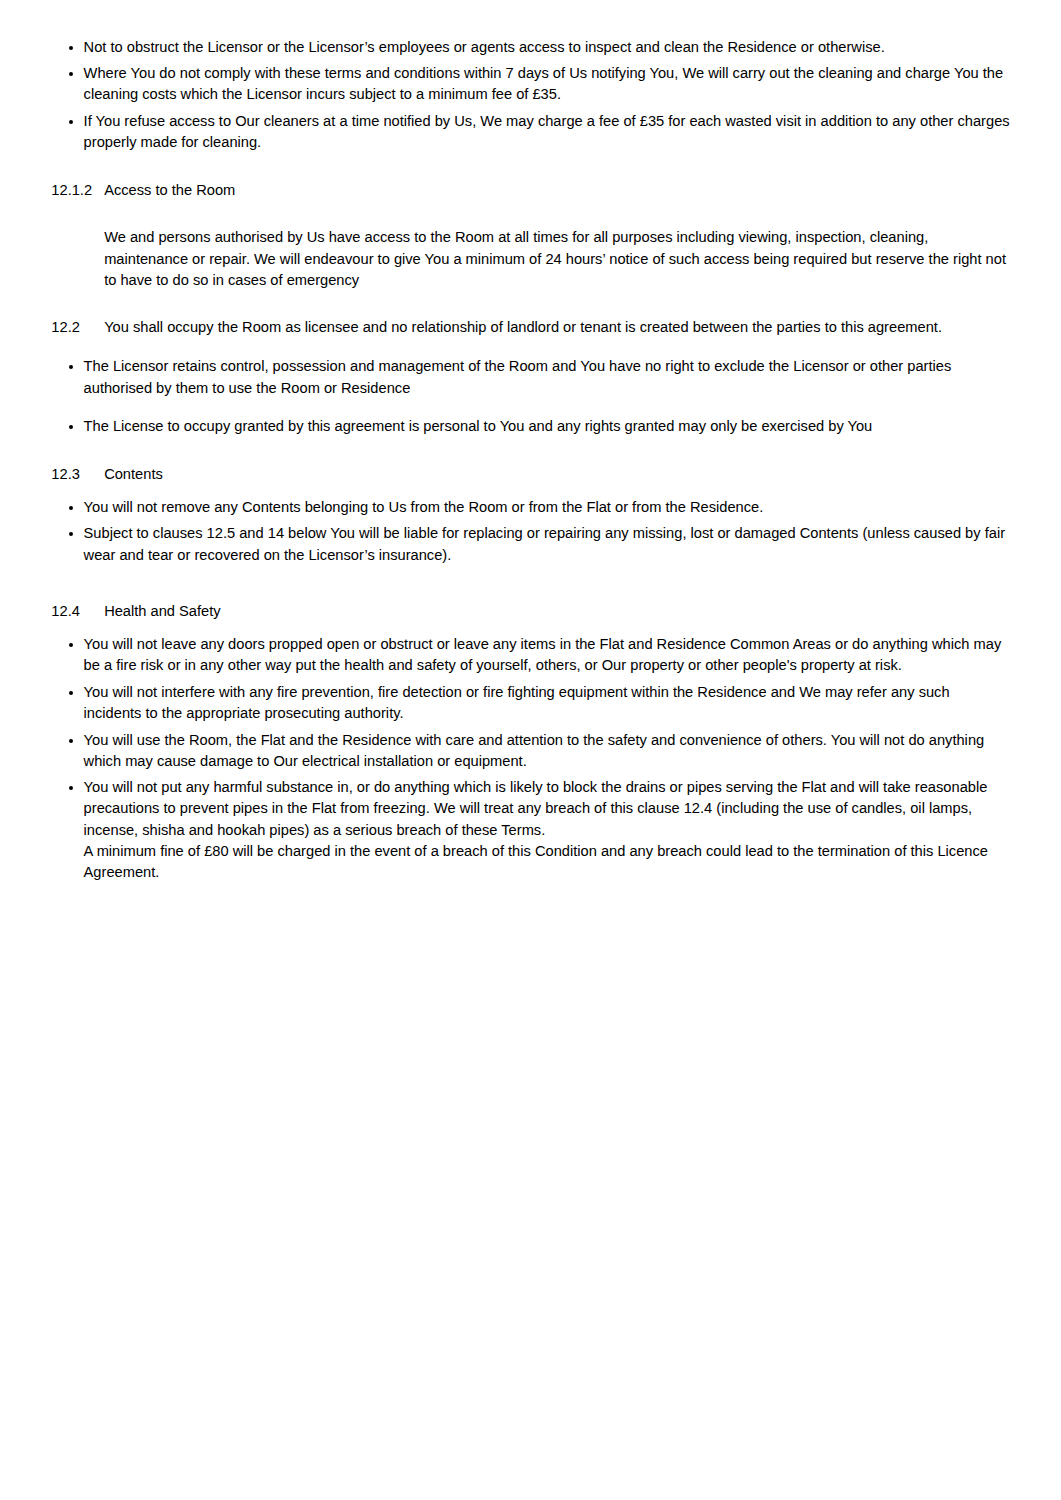Not to obstruct the Licensor or the Licensor’s employees or agents access to inspect and clean the Residence or otherwise.
Where You do not comply with these terms and conditions within 7 days of Us notifying You, We will carry out the cleaning and charge You the cleaning costs which the Licensor incurs subject to a minimum fee of £35.
If You refuse access to Our cleaners at a time notified by Us, We may charge a fee of £35 for each wasted visit in addition to any other charges properly made for cleaning.
12.1.2 Access to the Room
We and persons authorised by Us have access to the Room at all times for all purposes including viewing, inspection, cleaning, maintenance or repair. We will endeavour to give You a minimum of 24 hours’ notice of such access being required but reserve the right not to have to do so in cases of emergency
12.2 You shall occupy the Room as licensee and no relationship of landlord or tenant is created between the parties to this agreement.
The Licensor retains control, possession and management of the Room and You have no right to exclude the Licensor or other parties authorised by them to use the Room or Residence
The License to occupy granted by this agreement is personal to You and any rights granted may only be exercised by You
12.3 Contents
You will not remove any Contents belonging to Us from the Room or from the Flat or from the Residence.
Subject to clauses 12.5 and 14 below You will be liable for replacing or repairing any missing, lost or damaged Contents (unless caused by fair wear and tear or recovered on the Licensor’s insurance).
12.4 Health and Safety
You will not leave any doors propped open or obstruct or leave any items in the Flat and Residence Common Areas or do anything which may be a fire risk or in any other way put the health and safety of yourself, others, or Our property or other people's property at risk.
You will not interfere with any fire prevention, fire detection or fire fighting equipment within the Residence and We may refer any such incidents to the appropriate prosecuting authority.
You will use the Room, the Flat and the Residence with care and attention to the safety and convenience of others. You will not do anything which may cause damage to Our electrical installation or equipment.
You will not put any harmful substance in, or do anything which is likely to block the drains or pipes serving the Flat and will take reasonable precautions to prevent pipes in the Flat from freezing. We will treat any breach of this clause 12.4 (including the use of candles, oil lamps, incense, shisha and hookah pipes) as a serious breach of these Terms.
A minimum fine of £80 will be charged in the event of a breach of this Condition and any breach could lead to the termination of this Licence Agreement.